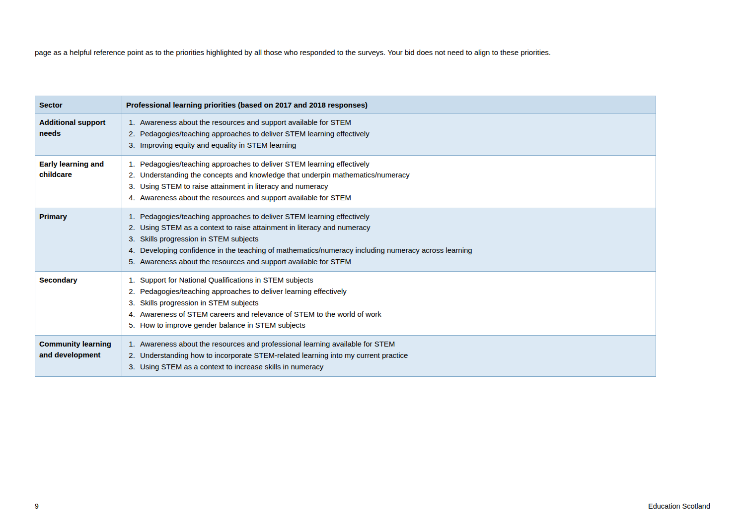page as a helpful reference point as to the priorities highlighted by all those who responded to the surveys. Your bid does not need to align to these priorities.
| Sector | Professional learning priorities (based on 2017 and 2018 responses) |
| --- | --- |
| Additional support needs | Awareness about the resources and support available for STEM Pedagogies/teaching approaches to deliver STEM learning effectively Improving equity and equality in STEM learning |
| Early learning and childcare | Pedagogies/teaching approaches to deliver STEM learning effectively Understanding the concepts and knowledge that underpin mathematics/numeracy Using STEM to raise attainment in literacy and numeracy Awareness about the resources and support available for STEM |
| Primary | Pedagogies/teaching approaches to deliver STEM learning effectively Using STEM as a context to raise attainment in literacy and numeracy Skills progression in STEM subjects Developing confidence in the teaching of mathematics/numeracy including numeracy across learning Awareness about the resources and support available for STEM |
| Secondary | Support for National Qualifications in STEM subjects Pedagogies/teaching approaches to deliver learning effectively Skills progression in STEM subjects Awareness of STEM careers and relevance of STEM to the world of work How to improve gender balance in STEM subjects |
| Community learning and development | Awareness about the resources and professional learning available for STEM Understanding how to incorporate STEM-related learning into my current practice Using STEM as a context to increase skills in numeracy |
9 Education Scotland